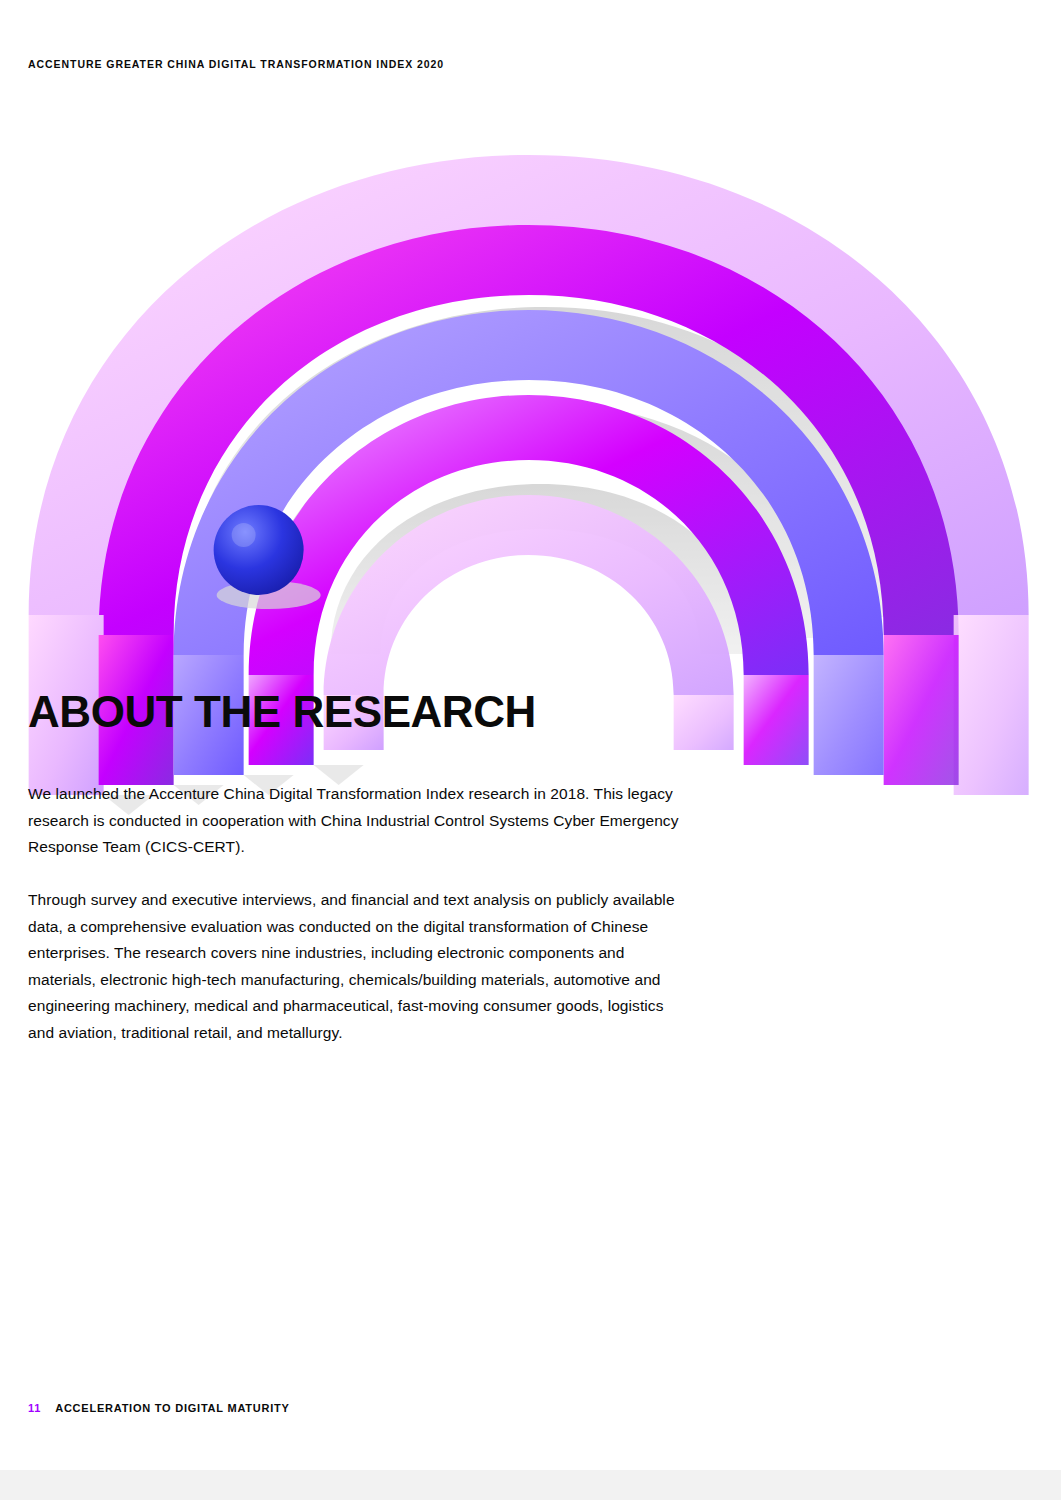Accenture Greater China Digital Transformation Index 2020
About the Research
We launched the Accenture China Digital Transformation Index research in 2018. This legacy research is conducted in cooperation with China Industrial Control Systems Cyber Emergency Response Team (CICS-CERT).
Through survey and executive interviews, and financial and text analysis on publicly available data, a comprehensive evaluation was conducted on the digital transformation of Chinese enterprises. The research covers nine industries, including electronic components and materials, electronic high-tech manufacturing, chemicals/building materials, automotive and engineering machinery, medical and pharmaceutical, fast-moving consumer goods, logistics and aviation, traditional retail, and metallurgy.
11 Acceleration to Digital Maturity